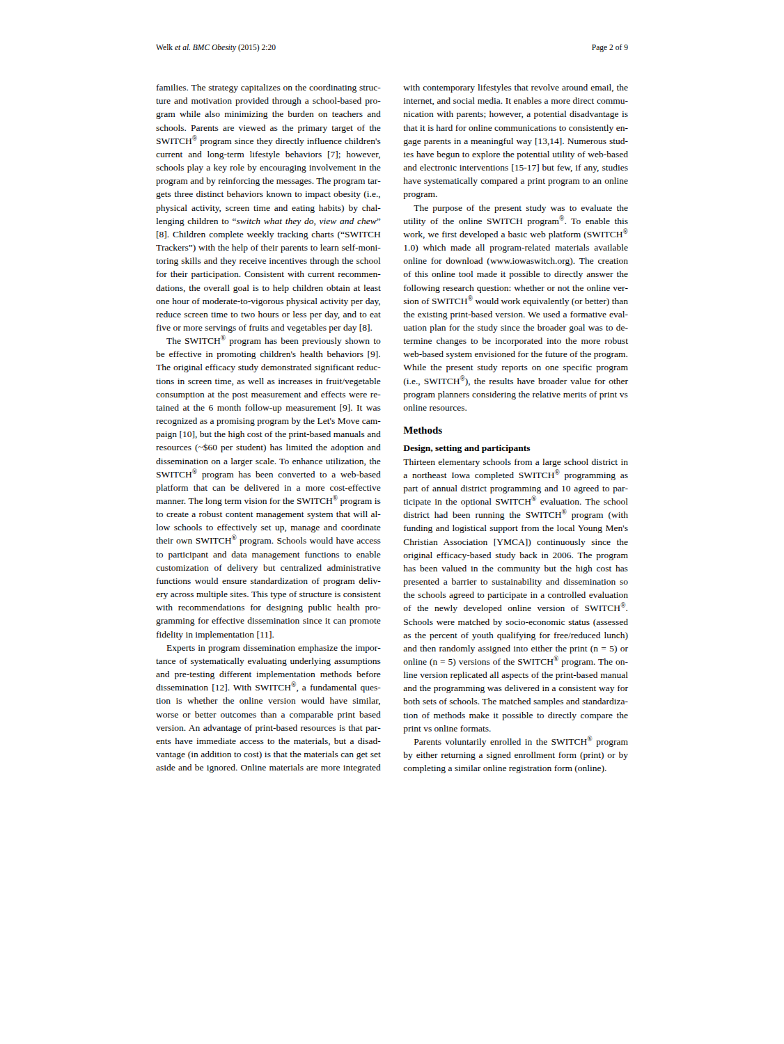Welk et al. BMC Obesity (2015) 2:20 Page 2 of 9
families. The strategy capitalizes on the coordinating structure and motivation provided through a school-based program while also minimizing the burden on teachers and schools. Parents are viewed as the primary target of the SWITCH® program since they directly influence children's current and long-term lifestyle behaviors [7]; however, schools play a key role by encouraging involvement in the program and by reinforcing the messages. The program targets three distinct behaviors known to impact obesity (i.e., physical activity, screen time and eating habits) by challenging children to “switch what they do, view and chew” [8]. Children complete weekly tracking charts (“SWITCH Trackers”) with the help of their parents to learn self-monitoring skills and they receive incentives through the school for their participation. Consistent with current recommendations, the overall goal is to help children obtain at least one hour of moderate-to-vigorous physical activity per day, reduce screen time to two hours or less per day, and to eat five or more servings of fruits and vegetables per day [8].
The SWITCH® program has been previously shown to be effective in promoting children's health behaviors [9]. The original efficacy study demonstrated significant reductions in screen time, as well as increases in fruit/vegetable consumption at the post measurement and effects were retained at the 6 month follow-up measurement [9]. It was recognized as a promising program by the Let's Move campaign [10], but the high cost of the print-based manuals and resources (~$60 per student) has limited the adoption and dissemination on a larger scale. To enhance utilization, the SWITCH® program has been converted to a web-based platform that can be delivered in a more cost-effective manner. The long term vision for the SWITCH® program is to create a robust content management system that will allow schools to effectively set up, manage and coordinate their own SWITCH® program. Schools would have access to participant and data management functions to enable customization of delivery but centralized administrative functions would ensure standardization of program delivery across multiple sites. This type of structure is consistent with recommendations for designing public health programming for effective dissemination since it can promote fidelity in implementation [11].
Experts in program dissemination emphasize the importance of systematically evaluating underlying assumptions and pre-testing different implementation methods before dissemination [12]. With SWITCH®, a fundamental question is whether the online version would have similar, worse or better outcomes than a comparable print based version. An advantage of print-based resources is that parents have immediate access to the materials, but a disadvantage (in addition to cost) is that the materials can get set aside and be ignored. Online materials are more integrated with contemporary lifestyles that revolve around email, the internet, and social media. It enables a more direct communication with parents; however, a potential disadvantage is that it is hard for online communications to consistently engage parents in a meaningful way [13,14]. Numerous studies have begun to explore the potential utility of web-based and electronic interventions [15-17] but few, if any, studies have systematically compared a print program to an online program.
The purpose of the present study was to evaluate the utility of the online SWITCH program®. To enable this work, we first developed a basic web platform (SWITCH® 1.0) which made all program-related materials available online for download (www.iowaswitch.org). The creation of this online tool made it possible to directly answer the following research question: whether or not the online version of SWITCH® would work equivalently (or better) than the existing print-based version. We used a formative evaluation plan for the study since the broader goal was to determine changes to be incorporated into the more robust web-based system envisioned for the future of the program. While the present study reports on one specific program (i.e., SWITCH®), the results have broader value for other program planners considering the relative merits of print vs online resources.
Methods
Design, setting and participants
Thirteen elementary schools from a large school district in a northeast Iowa completed SWITCH® programming as part of annual district programming and 10 agreed to participate in the optional SWITCH® evaluation. The school district had been running the SWITCH® program (with funding and logistical support from the local Young Men's Christian Association [YMCA]) continuously since the original efficacy-based study back in 2006. The program has been valued in the community but the high cost has presented a barrier to sustainability and dissemination so the schools agreed to participate in a controlled evaluation of the newly developed online version of SWITCH®. Schools were matched by socio-economic status (assessed as the percent of youth qualifying for free/reduced lunch) and then randomly assigned into either the print (n = 5) or online (n = 5) versions of the SWITCH® program. The online version replicated all aspects of the print-based manual and the programming was delivered in a consistent way for both sets of schools. The matched samples and standardization of methods make it possible to directly compare the print vs online formats.
Parents voluntarily enrolled in the SWITCH® program by either returning a signed enrollment form (print) or by completing a similar online registration form (online).